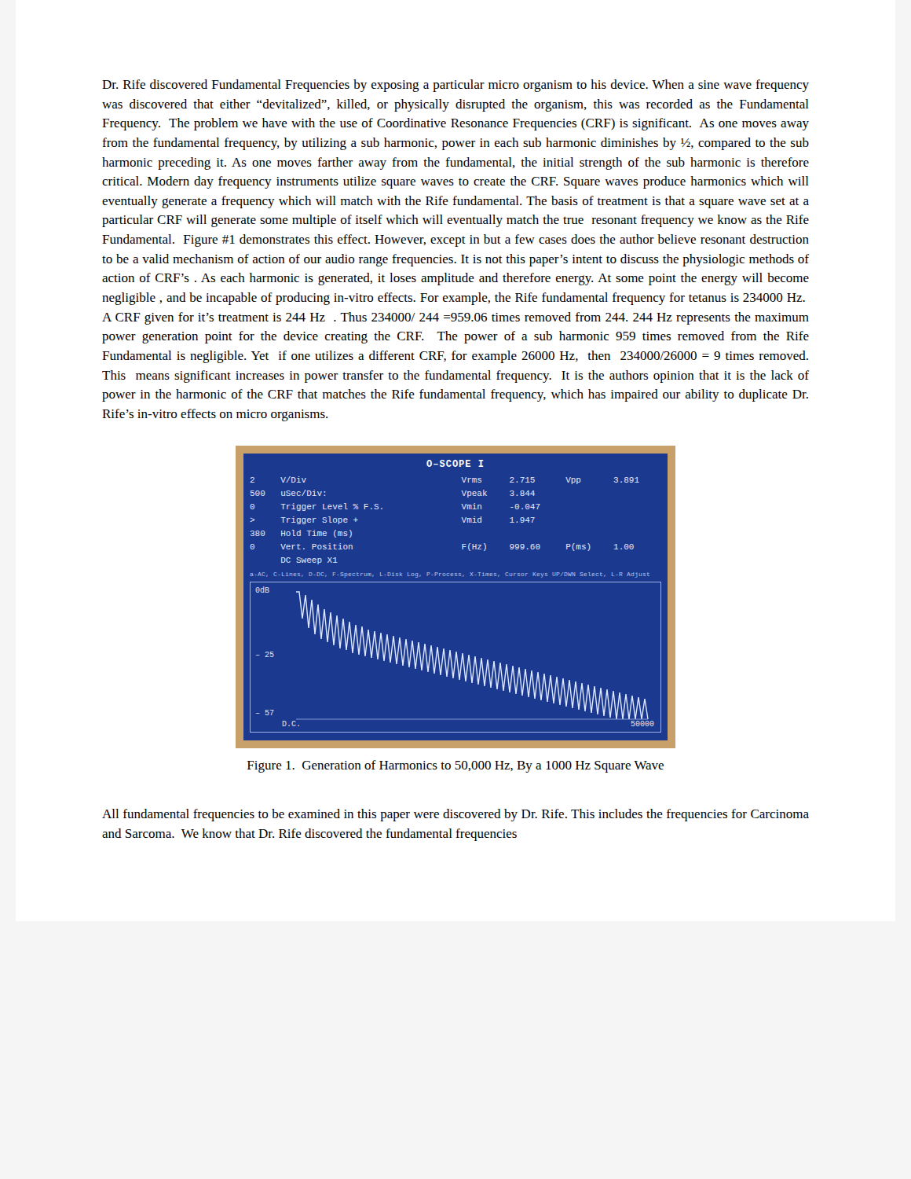Dr. Rife discovered Fundamental Frequencies by exposing a particular micro organism to his device. When a sine wave frequency was discovered that either “devitalized”, killed, or physically disrupted the organism, this was recorded as the Fundamental Frequency. The problem we have with the use of Coordinative Resonance Frequencies (CRF) is significant. As one moves away from the fundamental frequency, by utilizing a sub harmonic, power in each sub harmonic diminishes by ½, compared to the sub harmonic preceding it. As one moves farther away from the fundamental, the initial strength of the sub harmonic is therefore critical. Modern day frequency instruments utilize square waves to create the CRF. Square waves produce harmonics which will eventually generate a frequency which will match with the Rife fundamental. The basis of treatment is that a square wave set at a particular CRF will generate some multiple of itself which will eventually match the true resonant frequency we know as the Rife Fundamental. Figure #1 demonstrates this effect. However, except in but a few cases does the author believe resonant destruction to be a valid mechanism of action of our audio range frequencies. It is not this paper’s intent to discuss the physiologic methods of action of CRF’s . As each harmonic is generated, it loses amplitude and therefore energy. At some point the energy will become negligible , and be incapable of producing in-vitro effects. For example, the Rife fundamental frequency for tetanus is 234000 Hz. A CRF given for it’s treatment is 244 Hz . Thus 234000/ 244 =959.06 times removed from 244. 244 Hz represents the maximum power generation point for the device creating the CRF. The power of a sub harmonic 959 times removed from the Rife Fundamental is negligible. Yet if one utilizes a different CRF, for example 26000 Hz, then 234000/26000 = 9 times removed. This means significant increases in power transfer to the fundamental frequency. It is the authors opinion that it is the lack of power in the harmonic of the CRF that matches the Rife fundamental frequency, which has impaired our ability to duplicate Dr. Rife’s in-vitro effects on micro organisms.
O–SCOPE I
| 2 | V/Div | | Vrms | 2.715 | Vpp | 3.891 |
| 500 | uSec/Div: | | Vpeak | 3.844 | | |
| 0 | Trigger Level % F.S. | | Vmin | -0.047 | | |
| > | Trigger Slope + | | Vmid | 1.947 | | |
| 380 | Hold Time (ms) | | | | | |
| 0 | Vert. Position | | F(Hz) | 999.60 | P(ms) | 1.00 |
| | DC Sweep X1 | | | | | |
a-AC, C-Lines, D-DC, F-Spectrum, L-Disk Log, P-Process, X-Times, Cursor Keys UP/DWN Select, L-R Adjust
0dB – 25 – 57 D.C. 50000
Figure 1. Generation of Harmonics to 50,000 Hz, By a 1000 Hz Square Wave
All fundamental frequencies to be examined in this paper were discovered by Dr. Rife. This includes the frequencies for Carcinoma and Sarcoma. We know that Dr. Rife discovered the fundamental frequencies